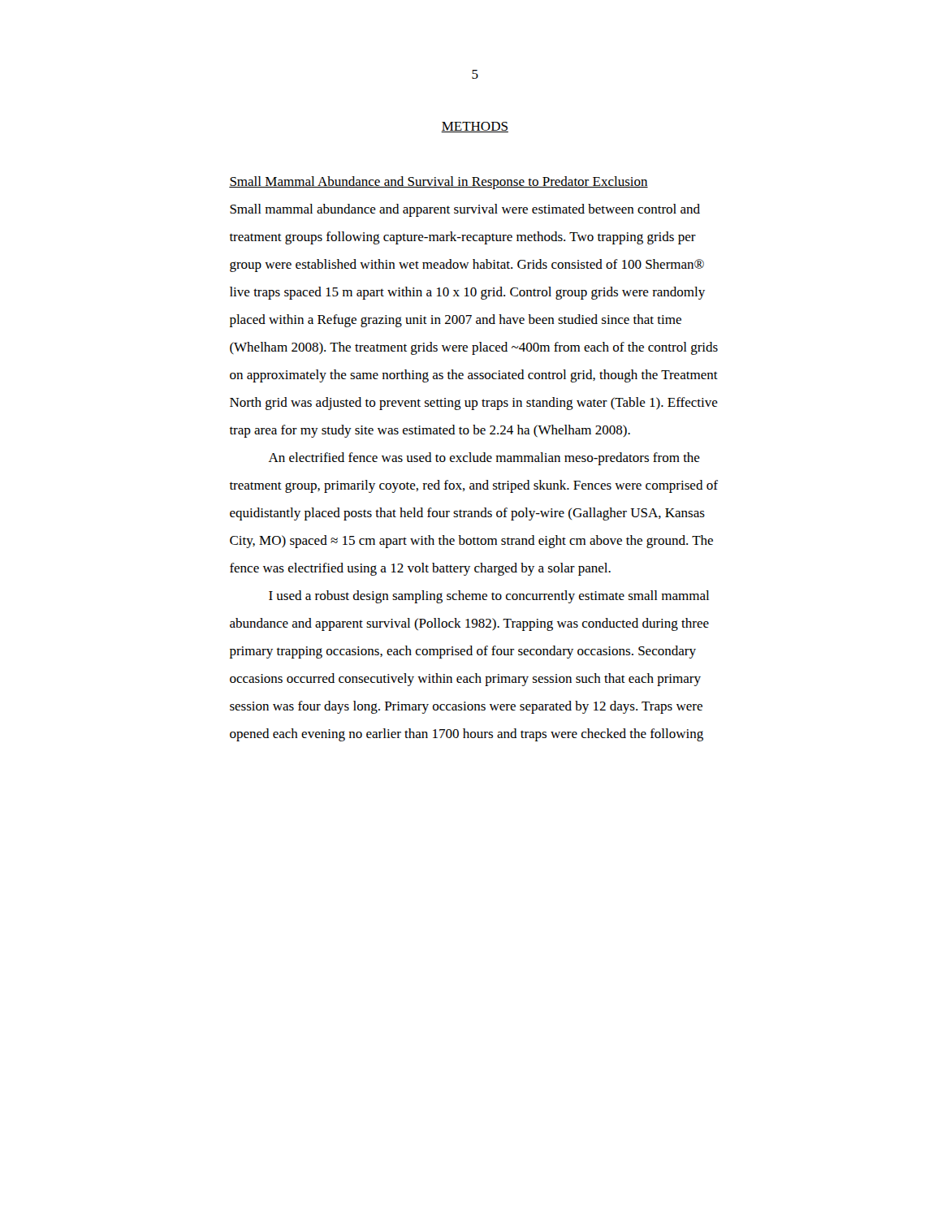5
METHODS
Small Mammal Abundance and Survival in Response to Predator Exclusion
Small mammal abundance and apparent survival were estimated between control and treatment groups following capture-mark-recapture methods. Two trapping grids per group were established within wet meadow habitat. Grids consisted of 100 Sherman® live traps spaced 15 m apart within a 10 x 10 grid. Control group grids were randomly placed within a Refuge grazing unit in 2007 and have been studied since that time (Whelham 2008). The treatment grids were placed ~400m from each of the control grids on approximately the same northing as the associated control grid, though the Treatment North grid was adjusted to prevent setting up traps in standing water (Table 1). Effective trap area for my study site was estimated to be 2.24 ha (Whelham 2008).
An electrified fence was used to exclude mammalian meso-predators from the treatment group, primarily coyote, red fox, and striped skunk. Fences were comprised of equidistantly placed posts that held four strands of poly-wire (Gallagher USA, Kansas City, MO) spaced ≈ 15 cm apart with the bottom strand eight cm above the ground. The fence was electrified using a 12 volt battery charged by a solar panel.
I used a robust design sampling scheme to concurrently estimate small mammal abundance and apparent survival (Pollock 1982). Trapping was conducted during three primary trapping occasions, each comprised of four secondary occasions. Secondary occasions occurred consecutively within each primary session such that each primary session was four days long. Primary occasions were separated by 12 days. Traps were opened each evening no earlier than 1700 hours and traps were checked the following